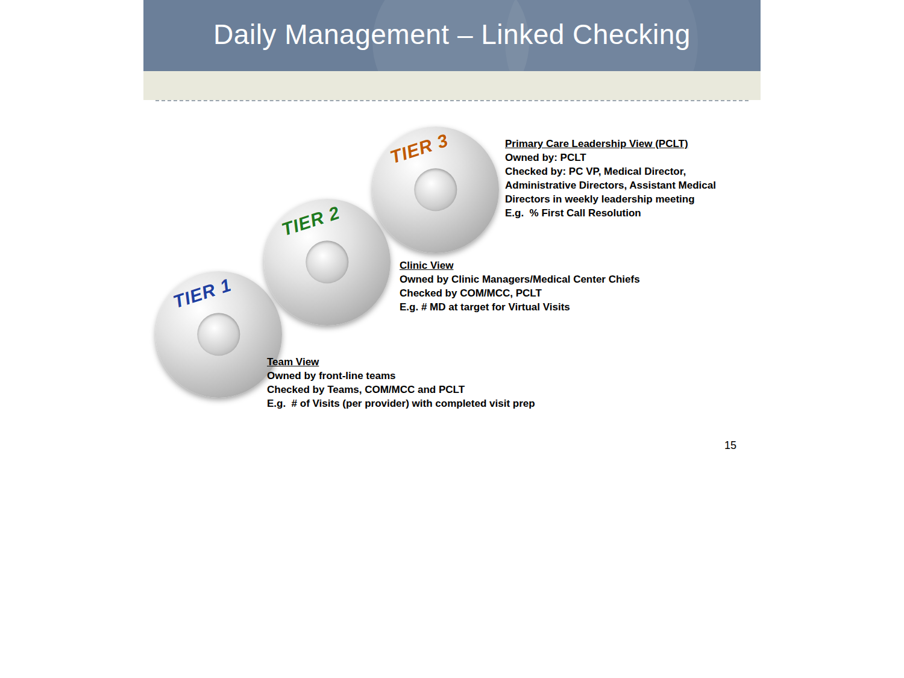Daily Management – Linked Checking
TIER 1
TIER 2
TIER 3
Primary Care Leadership View (PCLT)
Owned by: PCLT
Checked by: PC VP, Medical Director, Administrative Directors, Assistant Medical Directors in weekly leadership meeting
E.g. % First Call Resolution
Clinic View
Owned by Clinic Managers/Medical Center Chiefs
Checked by COM/MCC, PCLT
E.g. # MD at target for Virtual Visits
Team View
Owned by front-line teams
Checked by Teams, COM/MCC and PCLT
E.g. # of Visits (per provider) with completed visit prep
15